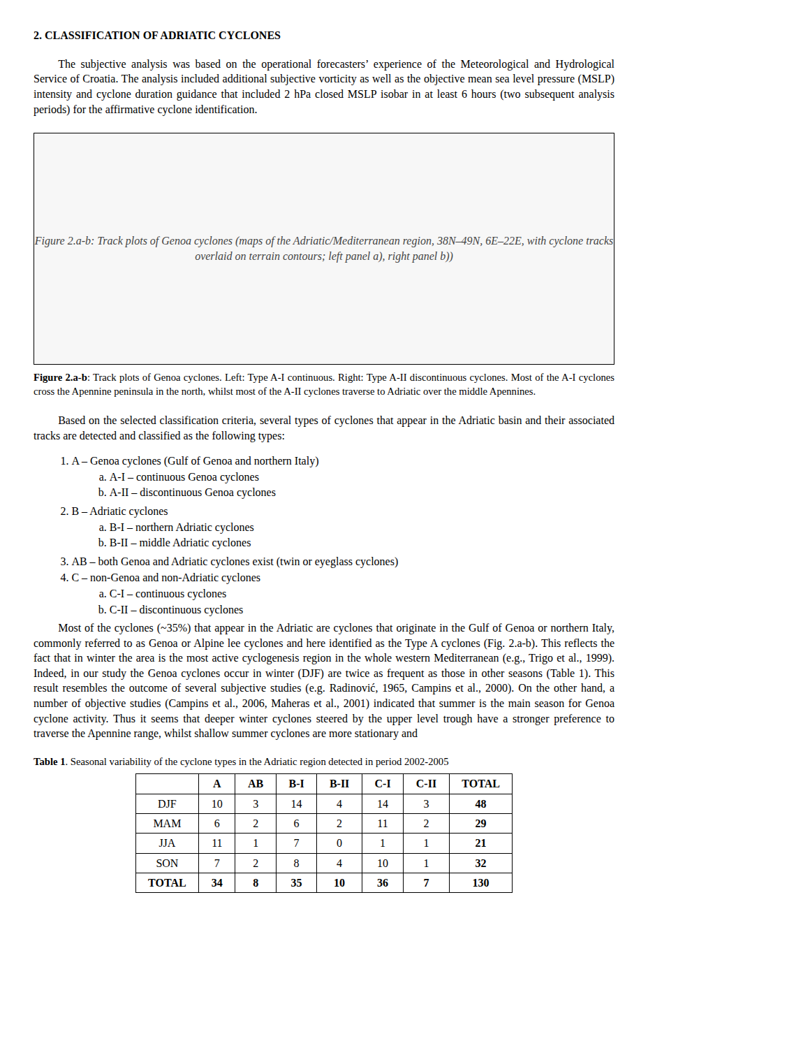2. CLASSIFICATION OF ADRIATIC CYCLONES
The subjective analysis was based on the operational forecasters’ experience of the Meteorological and Hydrological Service of Croatia. The analysis included additional subjective vorticity as well as the objective mean sea level pressure (MSLP) intensity and cyclone duration guidance that included 2 hPa closed MSLP isobar in at least 6 hours (two subsequent analysis periods) for the affirmative cyclone identification.
Figure 2.a-b: Track plots of Genoa cyclones (maps of the Adriatic/Mediterranean region, 38N–49N, 6E–22E, with cyclone tracks overlaid on terrain contours; left panel a), right panel b))
Figure 2.a-b: Track plots of Genoa cyclones. Left: Type A-I continuous. Right: Type A-II discontinuous cyclones. Most of the A-I cyclones cross the Apennine peninsula in the north, whilst most of the A-II cyclones traverse to Adriatic over the middle Apennines.
Based on the selected classification criteria, several types of cyclones that appear in the Adriatic basin and their associated tracks are detected and classified as the following types:
A – Genoa cyclones (Gulf of Genoa and northern Italy)
A-I – continuous Genoa cyclones
A-II – discontinuous Genoa cyclones
B – Adriatic cyclones
B-I – northern Adriatic cyclones
B-II – middle Adriatic cyclones
AB – both Genoa and Adriatic cyclones exist (twin or eyeglass cyclones)
C – non-Genoa and non-Adriatic cyclones
C-I – continuous cyclones
C-II – discontinuous cyclones
Most of the cyclones (~35%) that appear in the Adriatic are cyclones that originate in the Gulf of Genoa or northern Italy, commonly referred to as Genoa or Alpine lee cyclones and here identified as the Type A cyclones (Fig. 2.a-b). This reflects the fact that in winter the area is the most active cyclogenesis region in the whole western Mediterranean (e.g., Trigo et al., 1999). Indeed, in our study the Genoa cyclones occur in winter (DJF) are twice as frequent as those in other seasons (Table 1). This result resembles the outcome of several subjective studies (e.g. Radinović, 1965, Campins et al., 2000). On the other hand, a number of objective studies (Campins et al., 2006, Maheras et al., 2001) indicated that summer is the main season for Genoa cyclone activity. Thus it seems that deeper winter cyclones steered by the upper level trough have a stronger preference to traverse the Apennine range, whilst shallow summer cyclones are more stationary and
Table 1. Seasonal variability of the cyclone types in the Adriatic region detected in period 2002-2005
| | A | AB | B-I | B-II | C-I | C-II | TOTAL |
| --- | --- | --- | --- | --- | --- | --- | --- |
| DJF | 10 | 3 | 14 | 4 | 14 | 3 | 48 |
| MAM | 6 | 2 | 6 | 2 | 11 | 2 | 29 |
| JJA | 11 | 1 | 7 | 0 | 1 | 1 | 21 |
| SON | 7 | 2 | 8 | 4 | 10 | 1 | 32 |
| TOTAL | 34 | 8 | 35 | 10 | 36 | 7 | 130 |